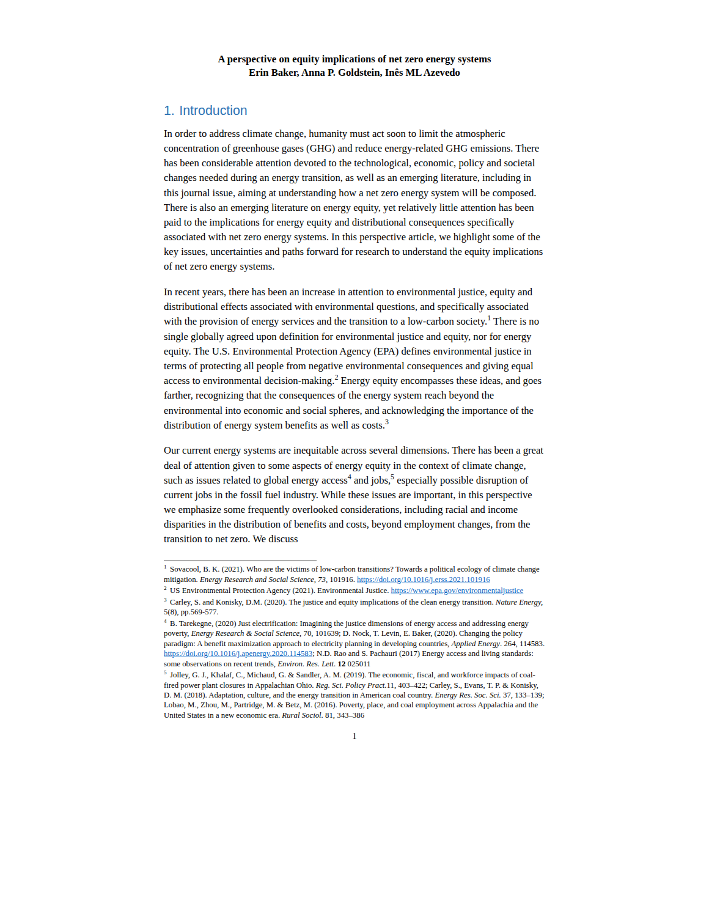A perspective on equity implications of net zero energy systems
Erin Baker, Anna P. Goldstein, Inês ML Azevedo
1. Introduction
In order to address climate change, humanity must act soon to limit the atmospheric concentration of greenhouse gases (GHG) and reduce energy-related GHG emissions. There has been considerable attention devoted to the technological, economic, policy and societal changes needed during an energy transition, as well as an emerging literature, including in this journal issue, aiming at understanding how a net zero energy system will be composed. There is also an emerging literature on energy equity, yet relatively little attention has been paid to the implications for energy equity and distributional consequences specifically associated with net zero energy systems. In this perspective article, we highlight some of the key issues, uncertainties and paths forward for research to understand the equity implications of net zero energy systems.
In recent years, there has been an increase in attention to environmental justice, equity and distributional effects associated with environmental questions, and specifically associated with the provision of energy services and the transition to a low-carbon society.1 There is no single globally agreed upon definition for environmental justice and equity, nor for energy equity. The U.S. Environmental Protection Agency (EPA) defines environmental justice in terms of protecting all people from negative environmental consequences and giving equal access to environmental decision-making.2 Energy equity encompasses these ideas, and goes farther, recognizing that the consequences of the energy system reach beyond the environmental into economic and social spheres, and acknowledging the importance of the distribution of energy system benefits as well as costs.3
Our current energy systems are inequitable across several dimensions. There has been a great deal of attention given to some aspects of energy equity in the context of climate change, such as issues related to global energy access4 and jobs,5 especially possible disruption of current jobs in the fossil fuel industry. While these issues are important, in this perspective we emphasize some frequently overlooked considerations, including racial and income disparities in the distribution of benefits and costs, beyond employment changes, from the transition to net zero. We discuss
1 Sovacool, B. K. (2021). Who are the victims of low-carbon transitions? Towards a political ecology of climate change mitigation. Energy Research and Social Science, 73, 101916. https://doi.org/10.1016/j.erss.2021.101916
2 US Environtmental Protection Agency (2021). Environmental Justice. https://www.epa.gov/environmentaljustice
3 Carley, S. and Konisky, D.M. (2020). The justice and equity implications of the clean energy transition. Nature Energy, 5(8), pp.569-577.
4 B. Tarekegne, (2020) Just electrification: Imagining the justice dimensions of energy access and addressing energy poverty, Energy Research & Social Science, 70, 101639; D. Nock, T. Levin, E. Baker, (2020). Changing the policy paradigm: A benefit maximization approach to electricity planning in developing countries, Applied Energy. 264, 114583. https://doi.org/10.1016/j.apenergy.2020.114583; N.D. Rao and S. Pachauri (2017) Energy access and living standards: some observations on recent trends, Environ. Res. Lett. 12 025011
5 Jolley, G. J., Khalaf, C., Michaud, G. & Sandler, A. M. (2019). The economic, fiscal, and workforce impacts of coal-fired power plant closures in Appalachian Ohio. Reg. Sci. Policy Pract. 11, 403–422; Carley, S., Evans, T. P. & Konisky, D. M. (2018). Adaptation, culture, and the energy transition in American coal country. Energy Res. Soc. Sci. 37, 133–139; Lobao, M., Zhou, M., Partridge, M. & Betz, M. (2016). Poverty, place, and coal employment across Appalachia and the United States in a new economic era. Rural Sociol. 81, 343–386
1